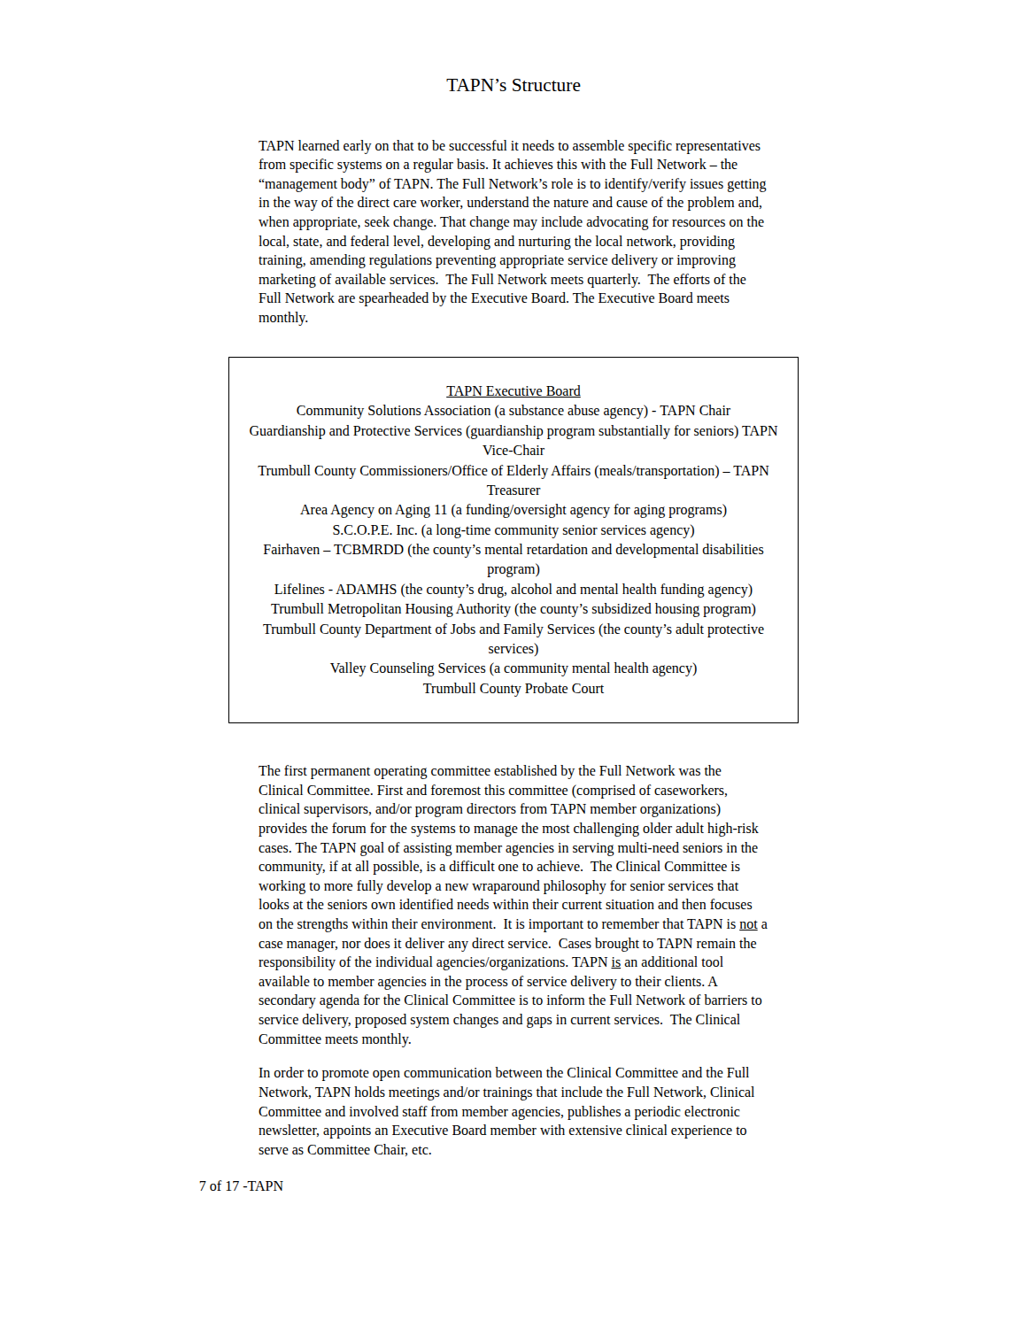TAPN’s Structure
TAPN learned early on that to be successful it needs to assemble specific representatives from specific systems on a regular basis. It achieves this with the Full Network – the “management body” of TAPN. The Full Network’s role is to identify/verify issues getting in the way of the direct care worker, understand the nature and cause of the problem and, when appropriate, seek change. That change may include advocating for resources on the local, state, and federal level, developing and nurturing the local network, providing training, amending regulations preventing appropriate service delivery or improving marketing of available services. The Full Network meets quarterly. The efforts of the Full Network are spearheaded by the Executive Board. The Executive Board meets monthly.
TAPN Executive Board
Community Solutions Association (a substance abuse agency) - TAPN Chair
Guardianship and Protective Services (guardianship program substantially for seniors) TAPN Vice-Chair
Trumbull County Commissioners/Office of Elderly Affairs (meals/transportation) – TAPN Treasurer
Area Agency on Aging 11 (a funding/oversight agency for aging programs)
S.C.O.P.E. Inc. (a long-time community senior services agency)
Fairhaven – TCBMRDD (the county’s mental retardation and developmental disabilities program)
Lifelines - ADAMHS (the county’s drug, alcohol and mental health funding agency)
Trumbull Metropolitan Housing Authority (the county’s subsidized housing program)
Trumbull County Department of Jobs and Family Services (the county’s adult protective services)
Valley Counseling Services (a community mental health agency)
Trumbull County Probate Court
The first permanent operating committee established by the Full Network was the Clinical Committee. First and foremost this committee (comprised of caseworkers, clinical supervisors, and/or program directors from TAPN member organizations) provides the forum for the systems to manage the most challenging older adult high-risk cases. The TAPN goal of assisting member agencies in serving multi-need seniors in the community, if at all possible, is a difficult one to achieve. The Clinical Committee is working to more fully develop a new wraparound philosophy for senior services that looks at the seniors own identified needs within their current situation and then focuses on the strengths within their environment. It is important to remember that TAPN is not a case manager, nor does it deliver any direct service. Cases brought to TAPN remain the responsibility of the individual agencies/organizations. TAPN is an additional tool available to member agencies in the process of service delivery to their clients. A secondary agenda for the Clinical Committee is to inform the Full Network of barriers to service delivery, proposed system changes and gaps in current services. The Clinical Committee meets monthly.
In order to promote open communication between the Clinical Committee and the Full Network, TAPN holds meetings and/or trainings that include the Full Network, Clinical Committee and involved staff from member agencies, publishes a periodic electronic newsletter, appoints an Executive Board member with extensive clinical experience to serve as Committee Chair, etc.
7 of 17 -TAPN